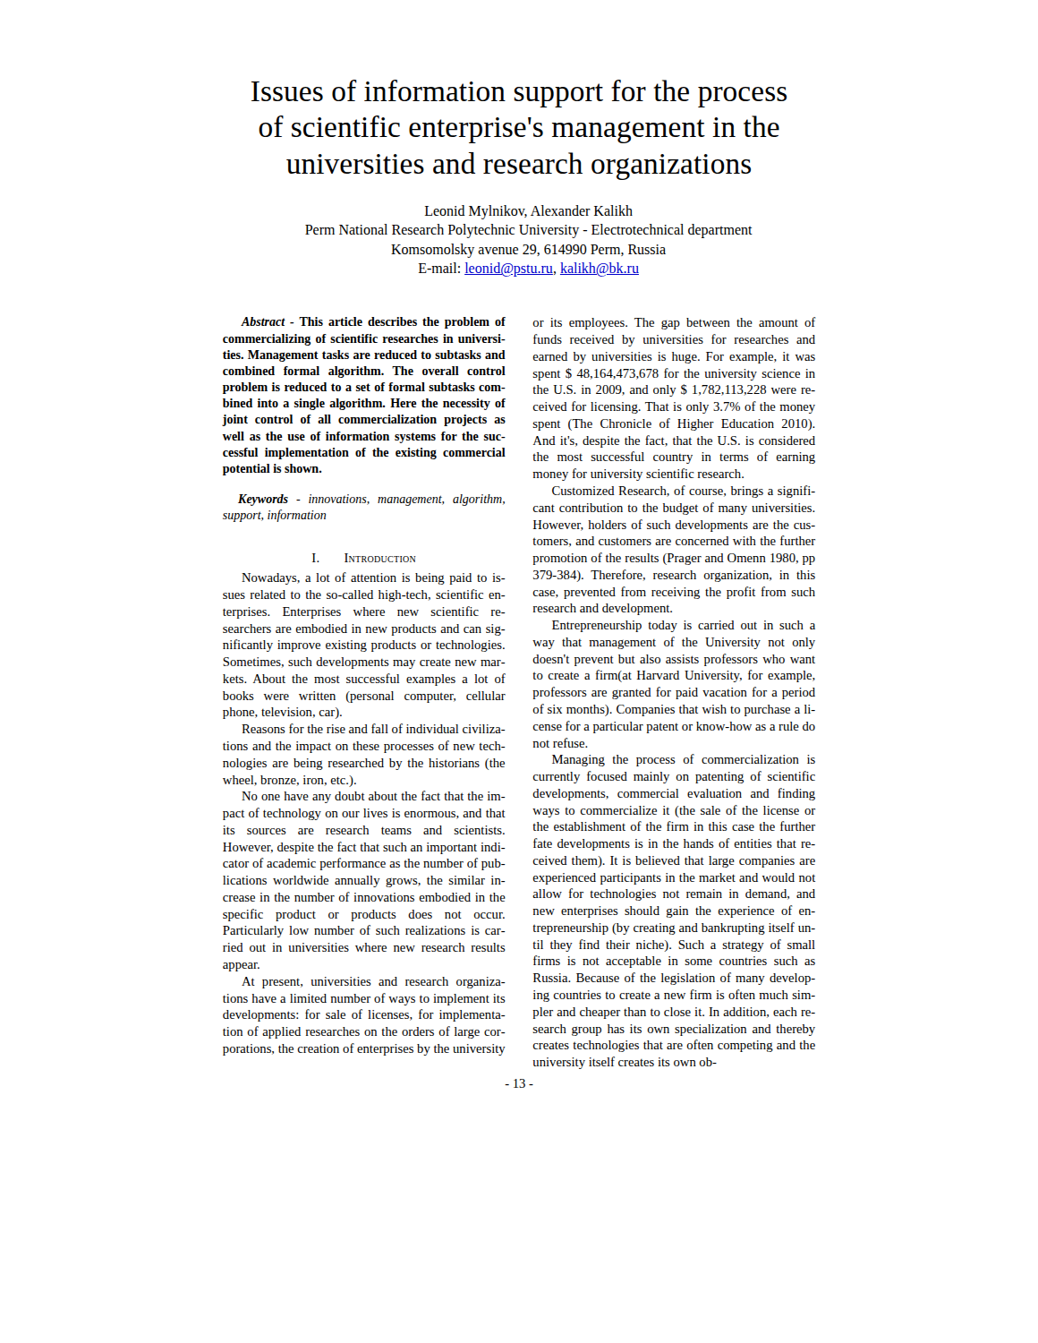Issues of information support for the process of scientific enterprise's management in the universities and research organizations
Leonid Mylnikov, Alexander Kalikh
Perm National Research Polytechnic University - Electrotechnical department
Komsomolsky avenue 29, 614990 Perm, Russia
E-mail: leonid@pstu.ru, kalikh@bk.ru
Abstract - This article describes the problem of commercializing of scientific researches in universities. Management tasks are reduced to subtasks and combined formal algorithm. The overall control problem is reduced to a set of formal subtasks combined into a single algorithm. Here the necessity of joint control of all commercialization projects as well as the use of information systems for the successful implementation of the existing commercial potential is shown.
Keywords - innovations, management, algorithm, support, information
I. Introduction
Nowadays, a lot of attention is being paid to issues related to the so-called high-tech, scientific enterprises. Enterprises where new scientific researchers are embodied in new products and can significantly improve existing products or technologies. Sometimes, such developments may create new markets. About the most successful examples a lot of books were written (personal computer, cellular phone, television, car).
Reasons for the rise and fall of individual civilizations and the impact on these processes of new technologies are being researched by the historians (the wheel, bronze, iron, etc.).
No one have any doubt about the fact that the impact of technology on our lives is enormous, and that its sources are research teams and scientists. However, despite the fact that such an important indicator of academic performance as the number of publications worldwide annually grows, the similar increase in the number of innovations embodied in the specific product or products does not occur. Particularly low number of such realizations is carried out in universities where new research results appear.
At present, universities and research organizations have a limited number of ways to implement its developments: for sale of licenses, for implementation of applied researches on the orders of large corporations, the creation of enterprises by the university or its employees. The gap between the amount of funds received by universities for researches and earned by universities is huge. For example, it was spent $ 48,164,473,678 for the university science in the U.S. in 2009, and only $ 1,782,113,228 were received for licensing. That is only 3.7% of the money spent (The Chronicle of Higher Education 2010). And it's, despite the fact, that the U.S. is considered the most successful country in terms of earning money for university scientific research.
Customized Research, of course, brings a significant contribution to the budget of many universities. However, holders of such developments are the customers, and customers are concerned with the further promotion of the results (Prager and Omenn 1980, pp 379-384). Therefore, research organization, in this case, prevented from receiving the profit from such research and development.
Entrepreneurship today is carried out in such a way that management of the University not only doesn't prevent but also assists professors who want to create a firm(at Harvard University, for example, professors are granted for paid vacation for a period of six months). Companies that wish to purchase a license for a particular patent or know-how as a rule do not refuse.
Managing the process of commercialization is currently focused mainly on patenting of scientific developments, commercial evaluation and finding ways to commercialize it (the sale of the license or the establishment of the firm in this case the further fate developments is in the hands of entities that received them). It is believed that large companies are experienced participants in the market and would not allow for technologies not remain in demand, and new enterprises should gain the experience of entrepreneurship (by creating and bankrupting itself until they find their niche). Such a strategy of small firms is not acceptable in some countries such as Russia. Because of the legislation of many developing countries to create a new firm is often much simpler and cheaper than to close it. In addition, each research group has its own specialization and thereby creates technologies that are often competing and the university itself creates its own ob-
- 13 -